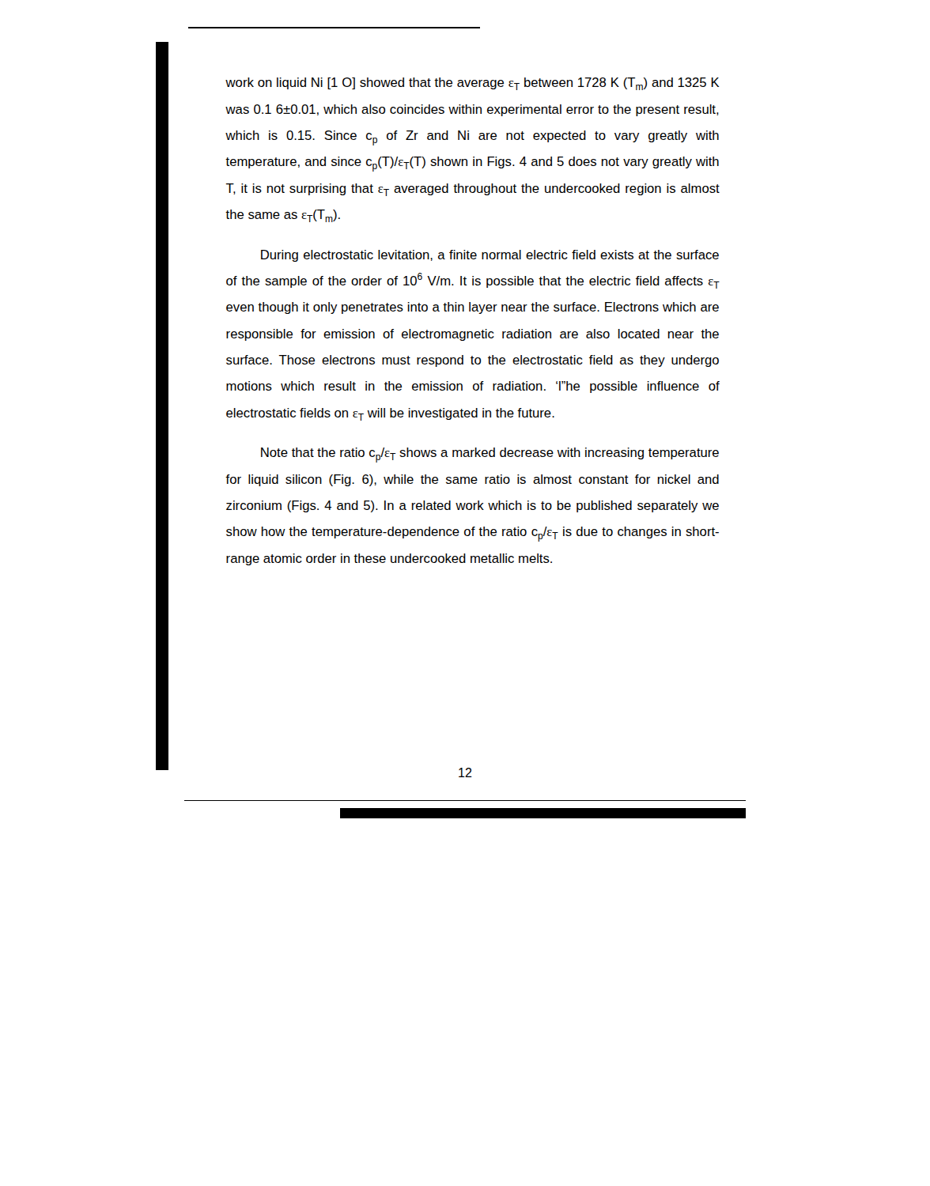work on liquid Ni [1 O] showed that the average εT between 1728 K (Tm) and 1325 K was 0.1 6±0.01, which also coincides within experimental error to the present result, which is 0.15. Since cp of Zr and Ni are not expected to vary greatly with temperature, and since cp(T)/εT(T) shown in Figs. 4 and 5 does not vary greatly with T, it is not surprising that εT averaged throughout the undercooked region is almost the same as εT(Tm).
During electrostatic levitation, a finite normal electric field exists at the surface of the sample of the order of 106 V/m. It is possible that the electric field affects εT even though it only penetrates into a thin layer near the surface. Electrons which are responsible for emission of electromagnetic radiation are also located near the surface. Those electrons must respond to the electrostatic field as they undergo motions which result in the emission of radiation. ‘l”he possible influence of electrostatic fields on εT will be investigated in the future.
Note that the ratio cp/εT shows a marked decrease with increasing temperature for liquid silicon (Fig. 6), while the same ratio is almost constant for nickel and zirconium (Figs. 4 and 5). In a related work which is to be published separately we show how the temperature-dependence of the ratio cp/εT is due to changes in short-range atomic order in these undercooked metallic melts.
12